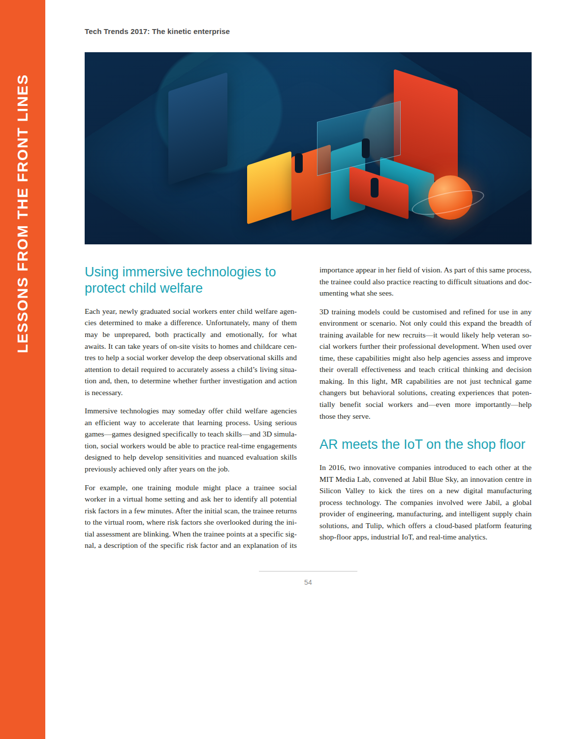Lessons from the front lines
Tech Trends 2017: The kinetic enterprise
Using immersive technologies to protect child welfare
Each year, newly graduated social workers enter child welfare agencies determined to make a difference. Unfortunately, many of them may be unprepared, both practically and emotionally, for what awaits. It can take years of on-site visits to homes and childcare centres to help a social worker develop the deep observational skills and attention to detail required to accurately assess a child’s living situation and, then, to determine whether further investigation and action is necessary.
Immersive technologies may someday offer child welfare agencies an efficient way to accelerate that learning process. Using serious games—games designed specifically to teach skills—and 3D simulation, social workers would be able to practice real-time engagements designed to help develop sensitivities and nuanced evaluation skills previously achieved only after years on the job.
For example, one training module might place a trainee social worker in a virtual home setting and ask her to identify all potential risk factors in a few minutes. After the initial scan, the trainee returns to the virtual room, where risk factors she overlooked during the initial assessment are blinking. When the trainee points at a specific signal, a description of the specific risk factor and an explanation of its importance appear in her field of vision. As part of this same process, the trainee could also practice reacting to difficult situations and documenting what she sees.
3D training models could be customised and refined for use in any environment or scenario. Not only could this expand the breadth of training available for new recruits—it would likely help veteran social workers further their professional development. When used over time, these capabilities might also help agencies assess and improve their overall effectiveness and teach critical thinking and decision making. In this light, MR capabilities are not just technical game changers but behavioral solutions, creating experiences that potentially benefit social workers and—even more importantly—help those they serve.
AR meets the IoT on the shop floor
In 2016, two innovative companies introduced to each other at the MIT Media Lab, convened at Jabil Blue Sky, an innovation centre in Silicon Valley to kick the tires on a new digital manufacturing process technology. The companies involved were Jabil, a global provider of engineering, manufacturing, and intelligent supply chain solutions, and Tulip, which offers a cloud-based platform featuring shop-floor apps, industrial IoT, and real-time analytics.
54